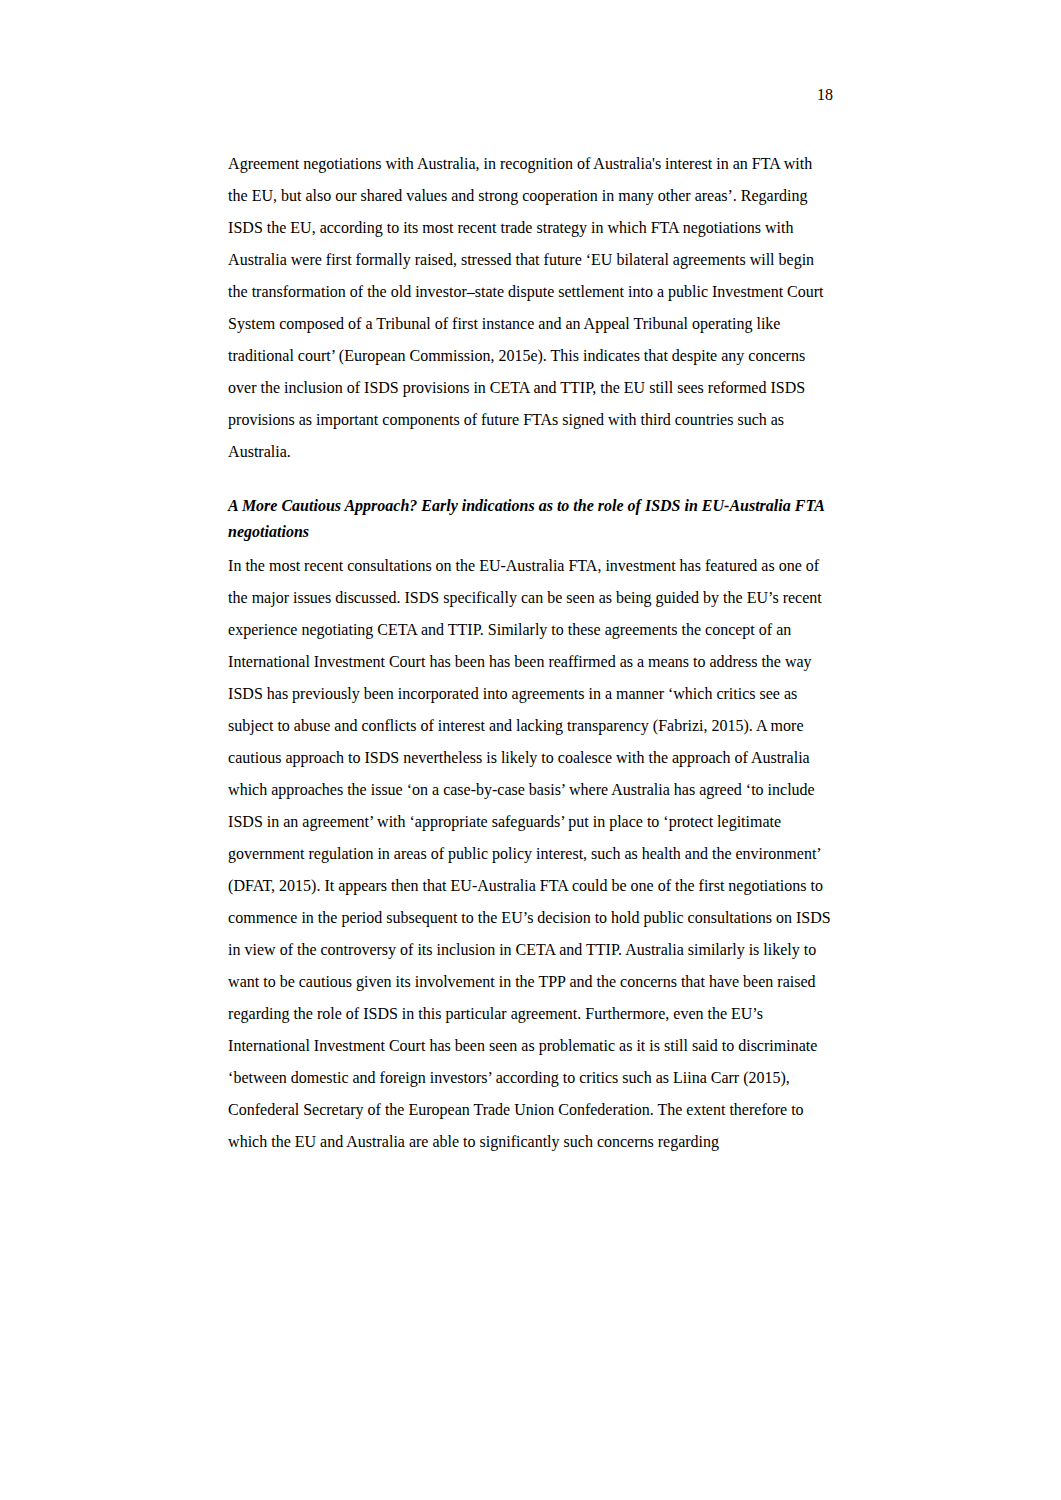18
Agreement negotiations with Australia, in recognition of Australia's interest in an FTA with the EU, but also our shared values and strong cooperation in many other areas’. Regarding ISDS the EU, according to its most recent trade strategy in which FTA negotiations with Australia were first formally raised, stressed that future ‘EU bilateral agreements will begin the transformation of the old investor–state dispute settlement into a public Investment Court System composed of a Tribunal of first instance and an Appeal Tribunal operating like traditional court’ (European Commission, 2015e). This indicates that despite any concerns over the inclusion of ISDS provisions in CETA and TTIP, the EU still sees reformed ISDS provisions as important components of future FTAs signed with third countries such as Australia.
A More Cautious Approach? Early indications as to the role of ISDS in EU-Australia FTA negotiations
In the most recent consultations on the EU-Australia FTA, investment has featured as one of the major issues discussed. ISDS specifically can be seen as being guided by the EU’s recent experience negotiating CETA and TTIP. Similarly to these agreements the concept of an International Investment Court has been has been reaffirmed as a means to address the way ISDS has previously been incorporated into agreements in a manner ‘which critics see as subject to abuse and conflicts of interest and lacking transparency (Fabrizi, 2015). A more cautious approach to ISDS nevertheless is likely to coalesce with the approach of Australia which approaches the issue ‘on a case-by-case basis’ where Australia has agreed ‘to include ISDS in an agreement’ with ‘appropriate safeguards’ put in place to ‘protect legitimate government regulation in areas of public policy interest, such as health and the environment’ (DFAT, 2015). It appears then that EU-Australia FTA could be one of the first negotiations to commence in the period subsequent to the EU’s decision to hold public consultations on ISDS in view of the controversy of its inclusion in CETA and TTIP. Australia similarly is likely to want to be cautious given its involvement in the TPP and the concerns that have been raised regarding the role of ISDS in this particular agreement. Furthermore, even the EU’s International Investment Court has been seen as problematic as it is still said to discriminate ‘between domestic and foreign investors’ according to critics such as Liina Carr (2015), Confederal Secretary of the European Trade Union Confederation. The extent therefore to which the EU and Australia are able to significantly such concerns regarding